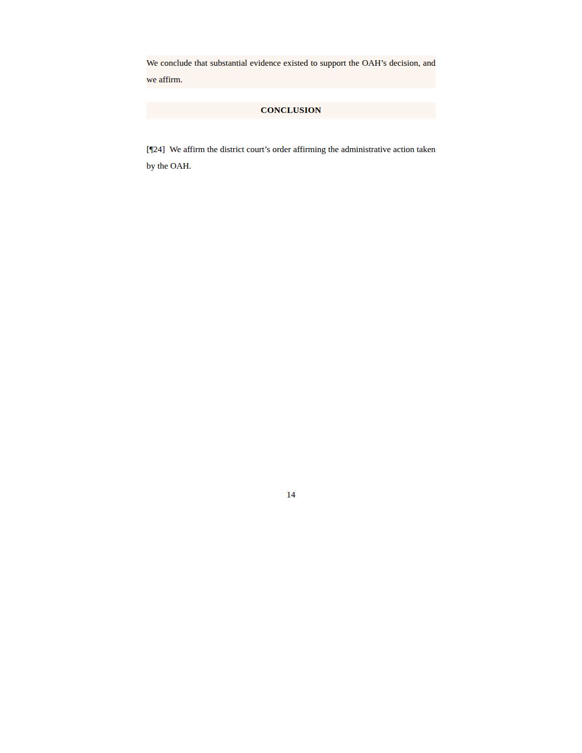We conclude that substantial evidence existed to support the OAH’s decision, and we affirm.
CONCLUSION
[¶24] We affirm the district court’s order affirming the administrative action taken by the OAH.
14